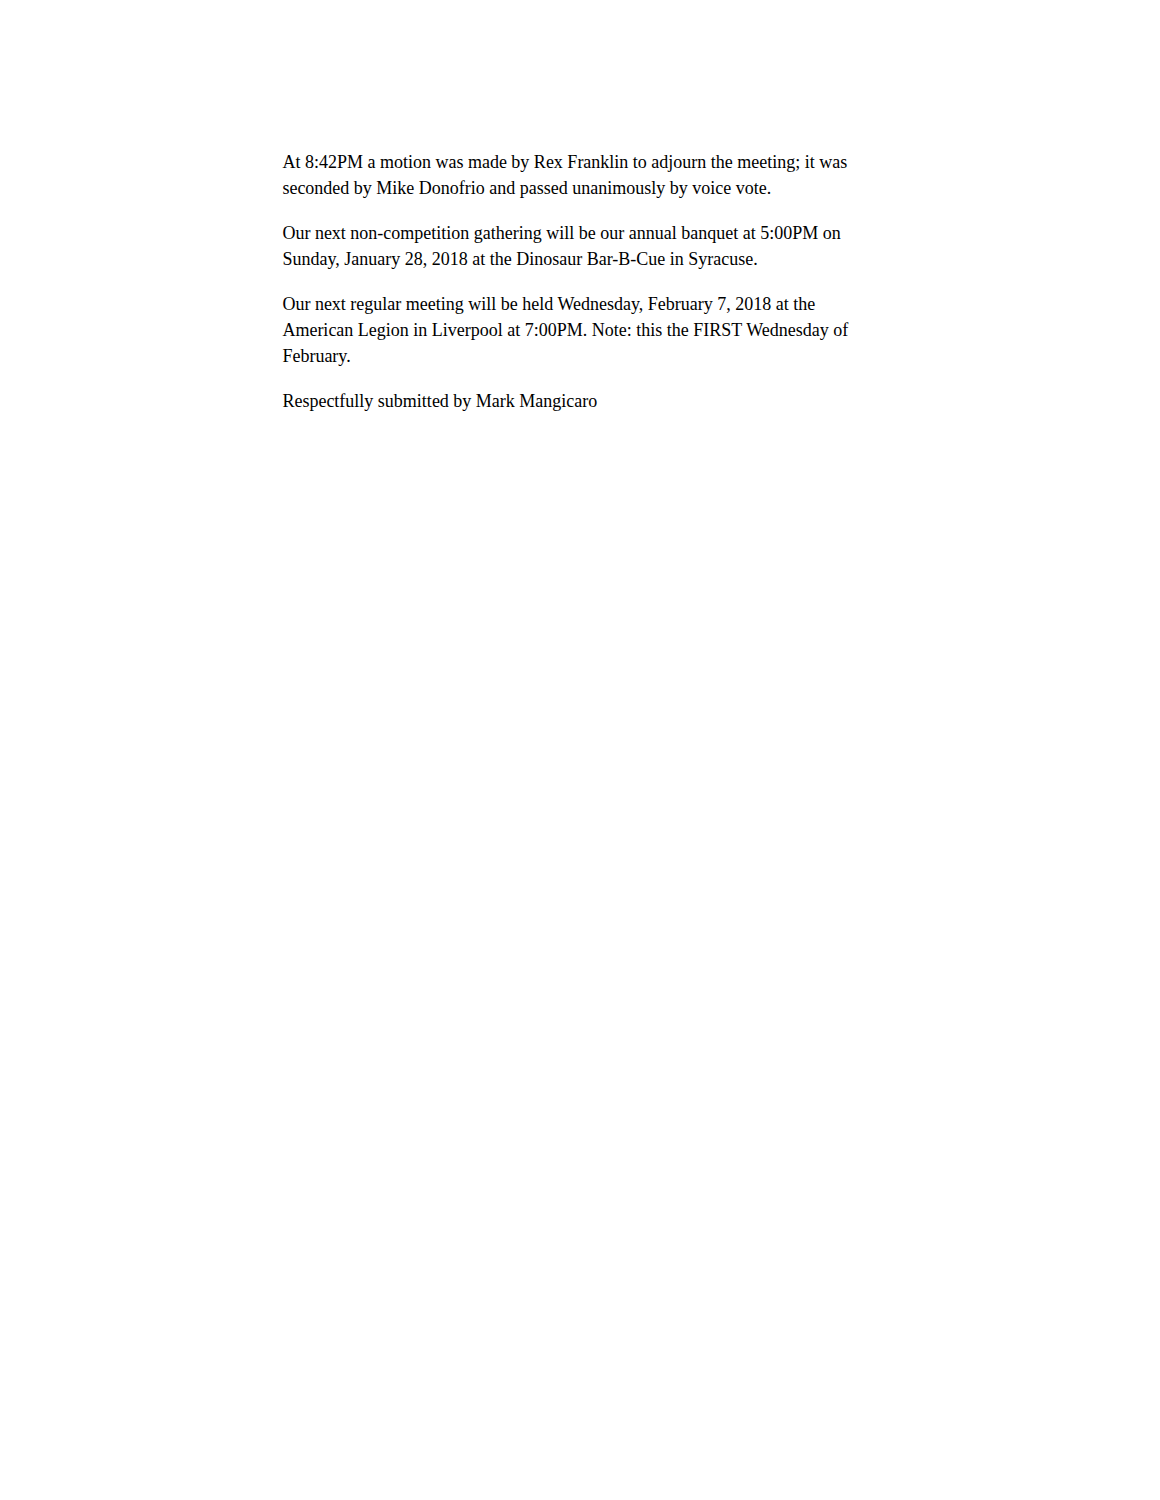At 8:42PM a motion was made by Rex Franklin to adjourn the meeting; it was seconded by Mike Donofrio and passed unanimously by voice vote.
Our next non-competition gathering will be our annual banquet at 5:00PM on Sunday, January 28, 2018 at the Dinosaur Bar-B-Cue in Syracuse.
Our next regular meeting will be held Wednesday, February 7, 2018 at the American Legion in Liverpool at 7:00PM. Note: this the FIRST Wednesday of February.
Respectfully submitted by Mark Mangicaro